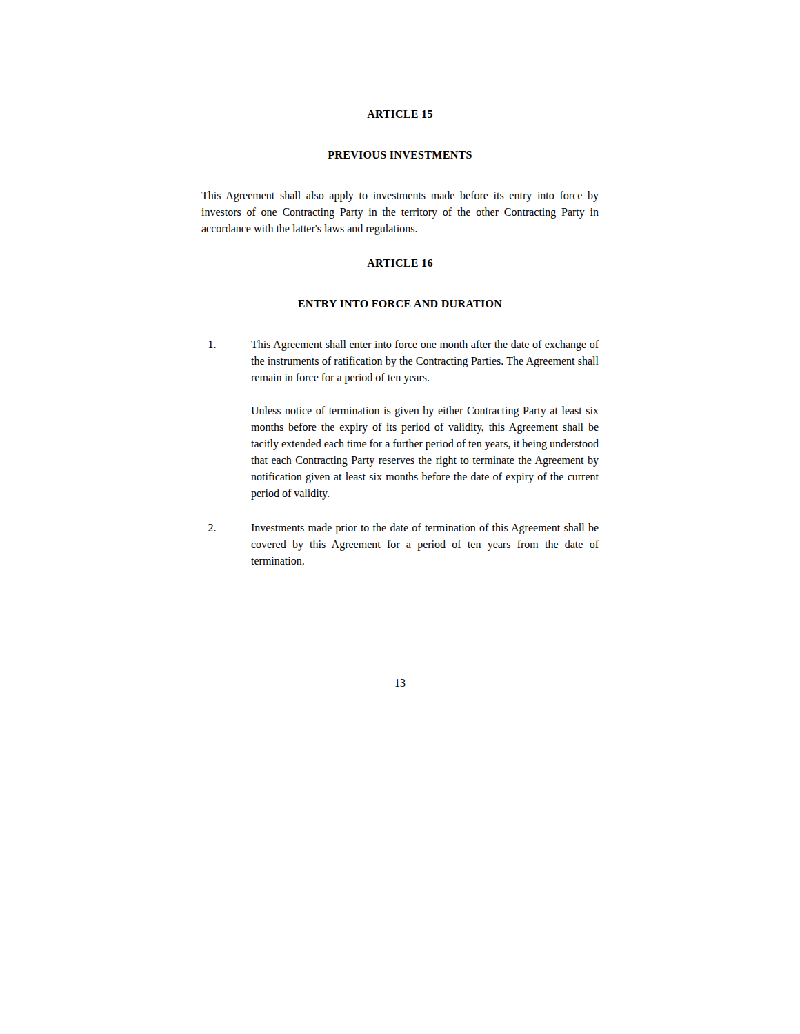ARTICLE 15
PREVIOUS INVESTMENTS
This Agreement shall also apply to investments made before its entry into force by investors of one Contracting Party in the territory of the other Contracting Party in accordance with the latter's laws and regulations.
ARTICLE 16
ENTRY INTO FORCE AND DURATION
This Agreement shall enter into force one month after the date of exchange of the instruments of ratification by the Contracting Parties. The Agreement shall remain in force for a period of ten years.
Unless notice of termination is given by either Contracting Party at least six months before the expiry of its period of validity, this Agreement shall be tacitly extended each time for a further period of ten years, it being understood that each Contracting Party reserves the right to terminate the Agreement by notification given at least six months before the date of expiry of the current period of validity.
Investments made prior to the date of termination of this Agreement shall be covered by this Agreement for a period of ten years from the date of termination.
13